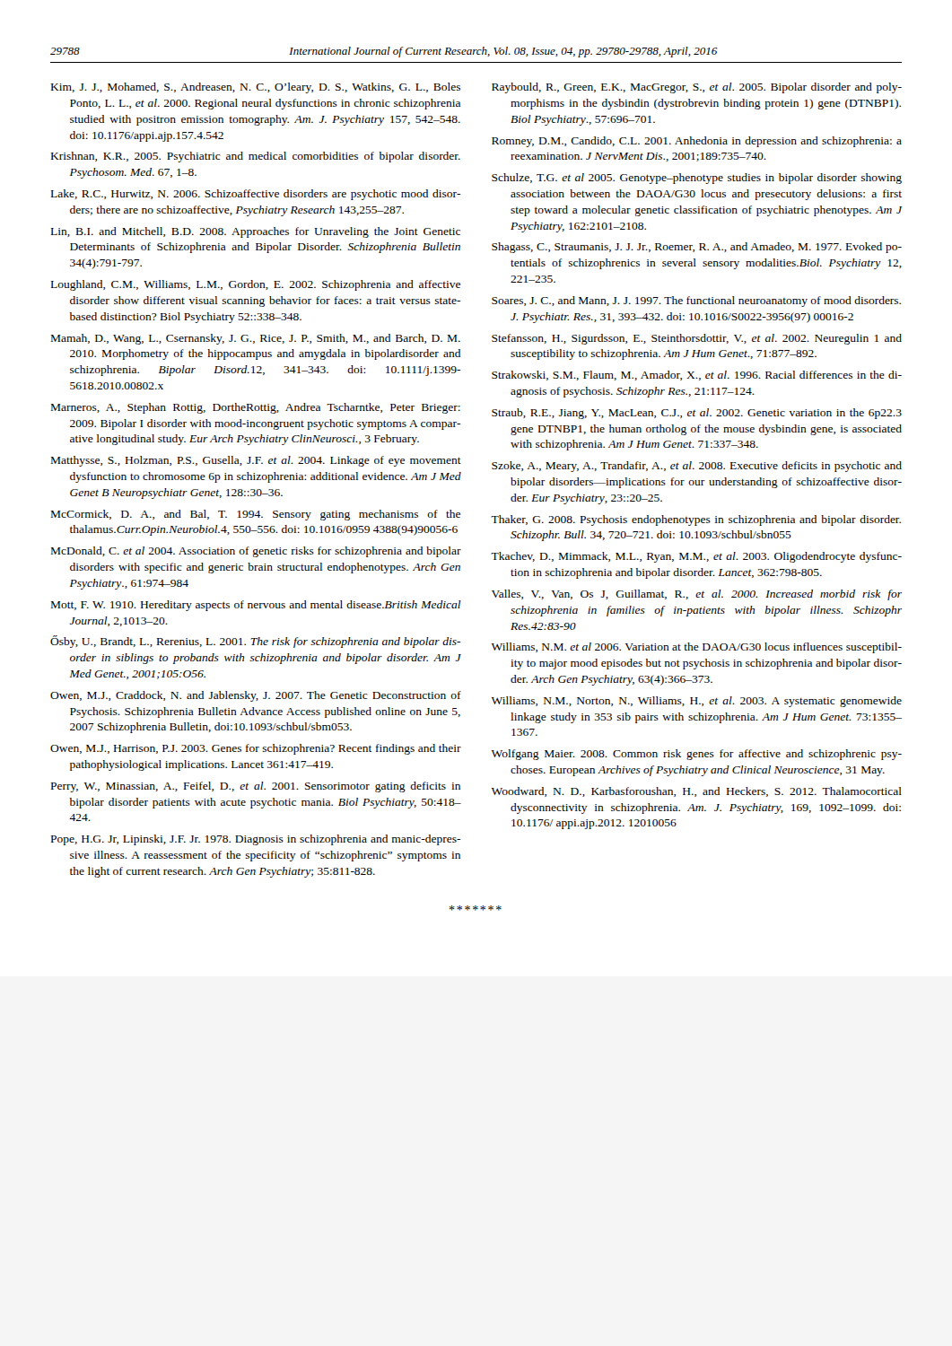29788 International Journal of Current Research, Vol. 08, Issue, 04, pp. 29780-29788, April, 2016
Kim, J. J., Mohamed, S., Andreasen, N. C., O’leary, D. S., Watkins, G. L., Boles Ponto, L. L., et al. 2000. Regional neural dysfunctions in chronic schizophrenia studied with positron emission tomography. Am. J. Psychiatry 157, 542–548. doi: 10.1176/appi.ajp.157.4.542
Krishnan, K.R., 2005. Psychiatric and medical comorbidities of bipolar disorder. Psychosom. Med. 67, 1–8.
Lake, R.C., Hurwitz, N. 2006. Schizoaffective disorders are psychotic mood disorders; there are no schizoaffective, Psychiatry Research 143,255–287.
Lin, B.I. and Mitchell, B.D. 2008. Approaches for Unraveling the Joint Genetic Determinants of Schizophrenia and Bipolar Disorder. Schizophrenia Bulletin 34(4):791-797.
Loughland, C.M., Williams, L.M., Gordon, E. 2002. Schizophrenia and affective disorder show different visual scanning behavior for faces: a trait versus state-based distinction? Biol Psychiatry 52::338–348.
Mamah, D., Wang, L., Csernansky, J. G., Rice, J. P., Smith, M., and Barch, D. M. 2010. Morphometry of the hippocampus and amygdala in bipolardisorder and schizophrenia. Bipolar Disord. 12, 341–343. doi: 10.1111/j.1399-5618.2010.00802.x
Marneros, A., Stephan Rottig, DortheRottig, Andrea Tscharntke, Peter Brieger: 2009. Bipolar I disorder with mood-incongruent psychotic symptoms A comparative longitudinal study. Eur Arch Psychiatry ClinNeurosci., 3 February.
Matthysse, S., Holzman, P.S., Gusella, J.F. et al. 2004. Linkage of eye movement dysfunction to chromosome 6p in schizophrenia: additional evidence. Am J Med Genet B Neuropsychiatr Genet, 128::30–36.
McCormick, D. A., and Bal, T. 1994. Sensory gating mechanisms of the thalamus.Curr.Opin.Neurobiol. 4, 550–556. doi: 10.1016/0959 4388(94)90056-6
McDonald, C. et al 2004. Association of genetic risks for schizophrenia and bipolar disorders with specific and generic brain structural endophenotypes. Arch Gen Psychiatry., 61:974–984
Mott, F. W. 1910. Hereditary aspects of nervous and mental disease.British Medical Journal, 2,1013–20.
Ősby, U., Brandt, L., Rerenius, L. 2001. The risk for schizophrenia and bipolar disorder in siblings to probands with schizophrenia and bipolar disorder. Am J Med Genet., 2001;105:O56.
Owen, M.J., Craddock, N. and Jablensky, J. 2007. The Genetic Deconstruction of Psychosis. Schizophrenia Bulletin Advance Access published online on June 5, 2007 Schizophrenia Bulletin, doi:10.1093/schbul/sbm053.
Owen, M.J., Harrison, P.J. 2003. Genes for schizophrenia? Recent findings and their pathophysiological implications. Lancet 361:417–419.
Perry, W., Minassian, A., Feifel, D., et al. 2001. Sensorimotor gating deficits in bipolar disorder patients with acute psychotic mania. Biol Psychiatry, 50:418–424.
Pope, H.G. Jr, Lipinski, J.F. Jr. 1978. Diagnosis in schizophrenia and manic-depressive illness. A reassessment of the specificity of “schizophrenic” symptoms in the light of current research. Arch Gen Psychiatry; 35:811-828.
Raybould, R., Green, E.K., MacGregor, S., et al. 2005. Bipolar disorder and polymorphisms in the dysbindin (dystrobrevin binding protein 1) gene (DTNBP1). Biol Psychiatry., 57:696–701.
Romney, D.M., Candido, C.L. 2001. Anhedonia in depression and schizophrenia: a reexamination. J NervMent Dis., 2001;189:735–740.
Schulze, T.G. et al 2005. Genotype–phenotype studies in bipolar disorder showing association between the DAOA/G30 locus and presecutory delusions: a first step toward a molecular genetic classification of psychiatric phenotypes. Am J Psychiatry, 162:2101–2108.
Shagass, C., Straumanis, J. J. Jr., Roemer, R. A., and Amadeo, M. 1977. Evoked potentials of schizophrenics in several sensory modalities.Biol. Psychiatry 12, 221–235.
Soares, J. C., and Mann, J. J. 1997. The functional neuroanatomy of mood disorders. J. Psychiatr. Res., 31, 393–432. doi: 10.1016/S0022-3956(97) 00016-2
Stefansson, H., Sigurdsson, E., Steinthorsdottir, V., et al. 2002. Neuregulin 1 and susceptibility to schizophrenia. Am J Hum Genet., 71:877–892.
Strakowski, S.M., Flaum, M., Amador, X., et al. 1996. Racial differences in the diagnosis of psychosis. Schizophr Res., 21:117–124.
Straub, R.E., Jiang, Y., MacLean, C.J., et al. 2002. Genetic variation in the 6p22.3 gene DTNBP1, the human ortholog of the mouse dysbindin gene, is associated with schizophrenia. Am J Hum Genet. 71:337–348.
Szoke, A., Meary, A., Trandafir, A., et al. 2008. Executive deficits in psychotic and bipolar disorders—implications for our understanding of schizoaffective disorder. Eur Psychiatry, 23::20–25.
Thaker, G. 2008. Psychosis endophenotypes in schizophrenia and bipolar disorder. Schizophr. Bull. 34, 720–721. doi: 10.1093/schbul/sbn055
Tkachev, D., Mimmack, M.L., Ryan, M.M., et al. 2003. Oligodendrocyte dysfunction in schizophrenia and bipolar disorder. Lancet, 362:798-805.
Valles, V., Van, Os J, Guillamat, R., et al. 2000. Increased morbid risk for schizophrenia in families of in-patients with bipolar illness. Schizophr Res.42:83-90
Williams, N.M. et al 2006. Variation at the DAOA/G30 locus influences susceptibility to major mood episodes but not psychosis in schizophrenia and bipolar disorder. Arch Gen Psychiatry, 63(4):366–373.
Williams, N.M., Norton, N., Williams, H., et al. 2003. A systematic genomewide linkage study in 353 sib pairs with schizophrenia. Am J Hum Genet. 73:1355–1367.
Wolfgang Maier. 2008. Common risk genes for affective and schizophrenic psychoses. European Archives of Psychiatry and Clinical Neuroscience, 31 May.
Woodward, N. D., Karbasforoushan, H., and Heckers, S. 2012. Thalamocortical dysconnectivity in schizophrenia. Am. J. Psychiatry, 169, 1092–1099. doi: 10.1176/ appi.ajp.2012. 12010056
*******